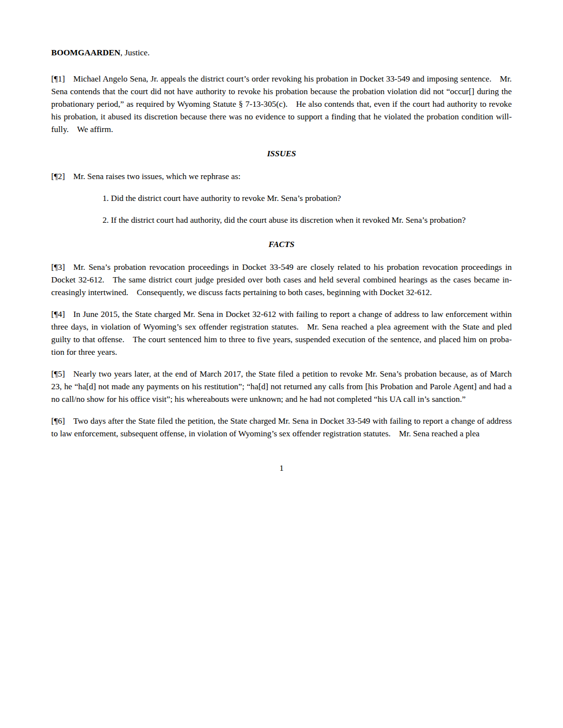BOOMGAARDEN, Justice.
[¶1] Michael Angelo Sena, Jr. appeals the district court’s order revoking his probation in Docket 33-549 and imposing sentence. Mr. Sena contends that the court did not have authority to revoke his probation because the probation violation did not “occur[] during the probationary period,” as required by Wyoming Statute § 7-13-305(c). He also contends that, even if the court had authority to revoke his probation, it abused its discretion because there was no evidence to support a finding that he violated the probation condition willfully. We affirm.
ISSUES
[¶2] Mr. Sena raises two issues, which we rephrase as:
1. Did the district court have authority to revoke Mr. Sena’s probation?
2. If the district court had authority, did the court abuse its discretion when it revoked Mr. Sena’s probation?
FACTS
[¶3] Mr. Sena’s probation revocation proceedings in Docket 33-549 are closely related to his probation revocation proceedings in Docket 32-612. The same district court judge presided over both cases and held several combined hearings as the cases became increasingly intertwined. Consequently, we discuss facts pertaining to both cases, beginning with Docket 32-612.
[¶4] In June 2015, the State charged Mr. Sena in Docket 32-612 with failing to report a change of address to law enforcement within three days, in violation of Wyoming’s sex offender registration statutes. Mr. Sena reached a plea agreement with the State and pled guilty to that offense. The court sentenced him to three to five years, suspended execution of the sentence, and placed him on probation for three years.
[¶5] Nearly two years later, at the end of March 2017, the State filed a petition to revoke Mr. Sena’s probation because, as of March 23, he “ha[d] not made any payments on his restitution”; “ha[d] not returned any calls from [his Probation and Parole Agent] and had a no call/no show for his office visit”; his whereabouts were unknown; and he had not completed “his UA call in’s sanction.”
[¶6] Two days after the State filed the petition, the State charged Mr. Sena in Docket 33-549 with failing to report a change of address to law enforcement, subsequent offense, in violation of Wyoming’s sex offender registration statutes. Mr. Sena reached a plea
1